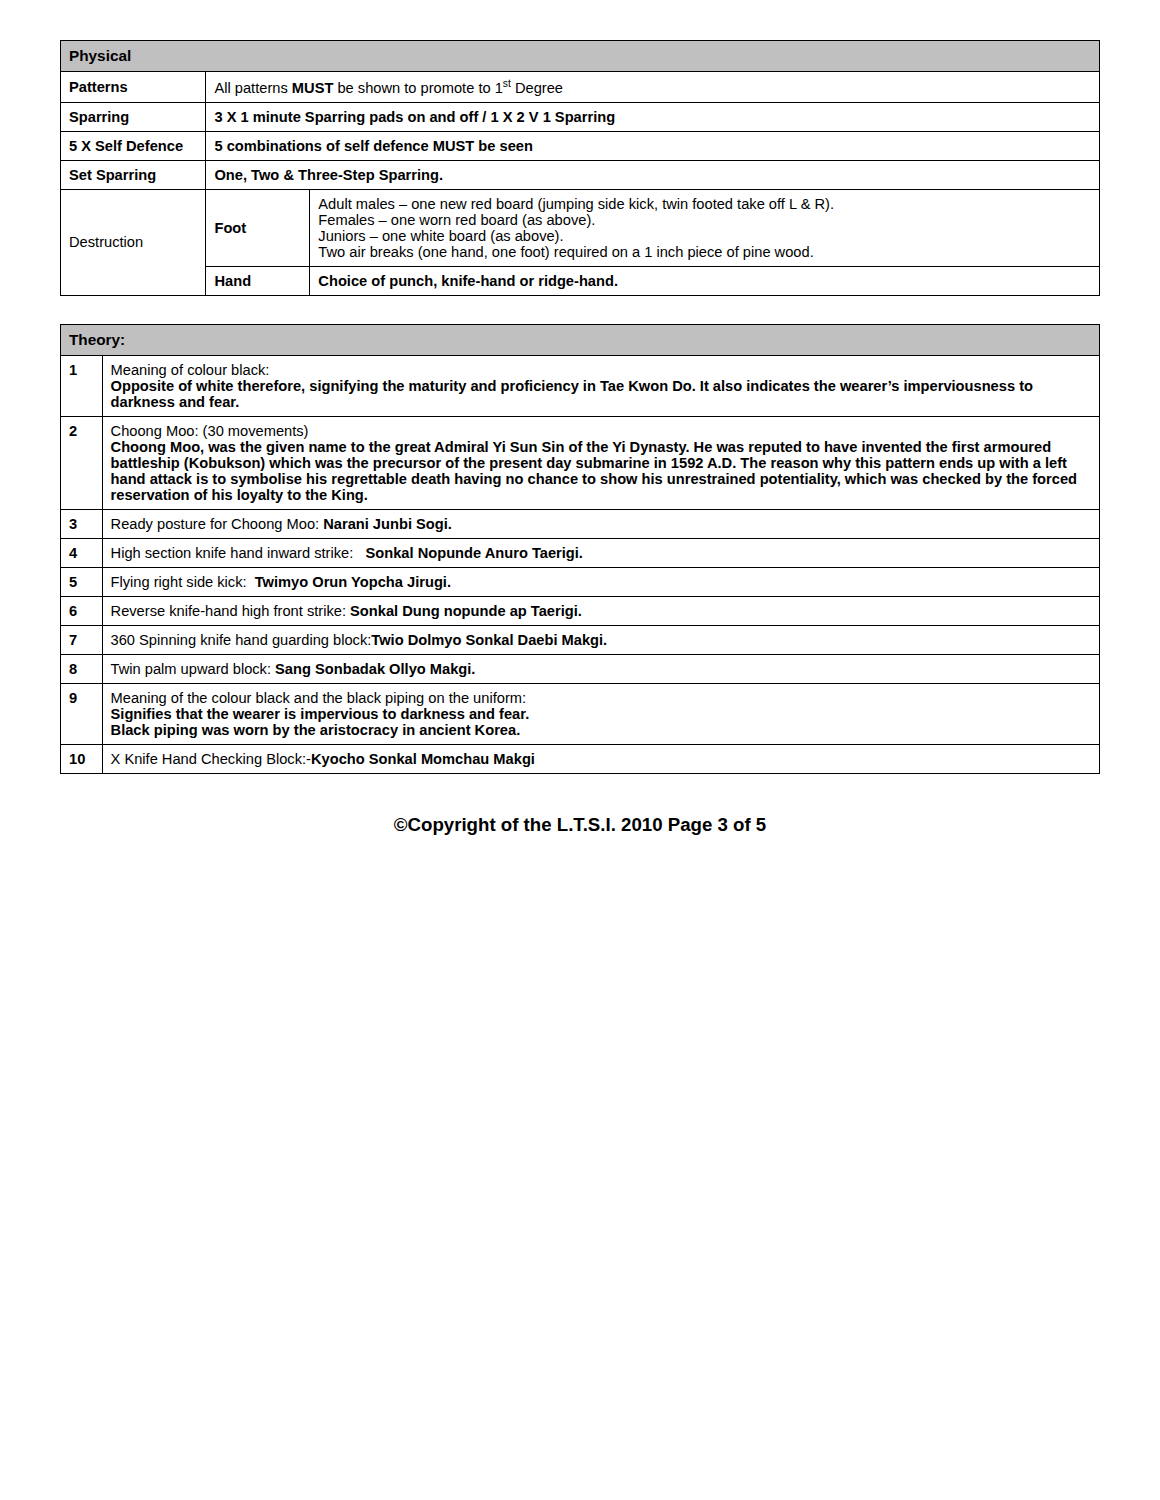| Physical |
| Patterns | All patterns MUST be shown to promote to 1 st Degree |
| Sparring | 3 X 1 minute Sparring pads on and off / 1 X 2 V 1 Sparring |
| 5 X Self Defence | 5 combinations of self defence MUST be seen |
| Set Sparring | One, Two & Three-Step Sparring. |
| Destruction | Foot | Adult males – one new red board (jumping side kick, twin footed take off L & R). Females – one worn red board (as above). Juniors – one white board (as above). Two air breaks (one hand, one foot) required on a 1 inch piece of pine wood. |
| Hand | Choice of punch, knife-hand or ridge-hand. |
| Theory: |
| 1 | Meaning of colour black: Opposite of white therefore, signifying the maturity and proficiency in Tae Kwon Do. It also indicates the wearer’s imperviousness to darkness and fear. |
| 2 | Choong Moo: (30 movements) Choong Moo, was the given name to the great Admiral Yi Sun Sin of the Yi Dynasty. He was reputed to have invented the first armoured battleship (Kobukson) which was the precursor of the present day submarine in 1592 A.D. The reason why this pattern ends up with a left hand attack is to symbolise his regrettable death having no chance to show his unrestrained potentiality, which was checked by the forced reservation of his loyalty to the King. |
| 3 | Ready posture for Choong Moo: Narani Junbi Sogi. |
| 4 | High section knife hand inward strike: Sonkal Nopunde Anuro Taerigi. |
| 5 | Flying right side kick: Twimyo Orun Yopcha Jirugi. |
| 6 | Reverse knife-hand high front strike: Sonkal Dung nopunde ap Taerigi. |
| 7 | 360 Spinning knife hand guarding block: Twio Dolmyo Sonkal Daebi Makgi. |
| 8 | Twin palm upward block: Sang Sonbadak Ollyo Makgi. |
| 9 | Meaning of the colour black and the black piping on the uniform: Signifies that the wearer is impervious to darkness and fear. Black piping was worn by the aristocracy in ancient Korea. |
| 10 | X Knife Hand Checking Block:- Kyocho Sonkal Momchau Makgi |
©Copyright of the L.T.S.I. 2010 Page 3 of 5